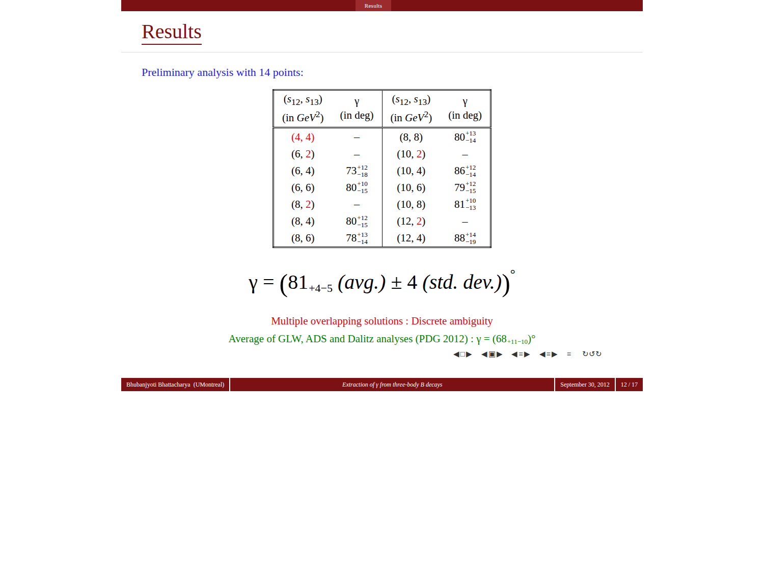Results
Results
Preliminary analysis with 14 points:
| ( s 12 , s 13 ) (in GeV 2 ) | γ (in deg) | ( s 12 , s 13 ) (in GeV 2 ) | γ (in deg) |
| --- | --- | --- | --- |
| (4, 4) | – | (8, 8) | 80 +13 −14 |
| (6, 2 ) | – | (10, 2 ) | – |
| (6, 4) | 73 +12 −18 | (10, 4) | 86 +12 −14 |
| (6, 6) | 80 +10 −15 | (10, 6) | 79 +12 −15 |
| (8, 2 ) | – | (10, 8) | 81 +10 −13 |
| (8, 4) | 80 +12 −15 | (12, 2 ) | – |
| (8, 6) | 78 +13 −14 | (12, 4) | 88 +14 −19 |
γ = (81+4−5 (avg.) ± 4 (std. dev.))°
Multiple overlapping solutions : Discrete ambiguity
Average of GLW, ADS and Dalitz analyses (PDG 2012) : γ = (68+11−10)°
◀□▶ ◀▣▶ ◀≡▶ ◀≡▶ ≡ ↻↺↻
Bhubanjyoti Bhattacharya (UMontreal)
Extraction of γ from three-body B decays
September 30, 2012
12 / 17